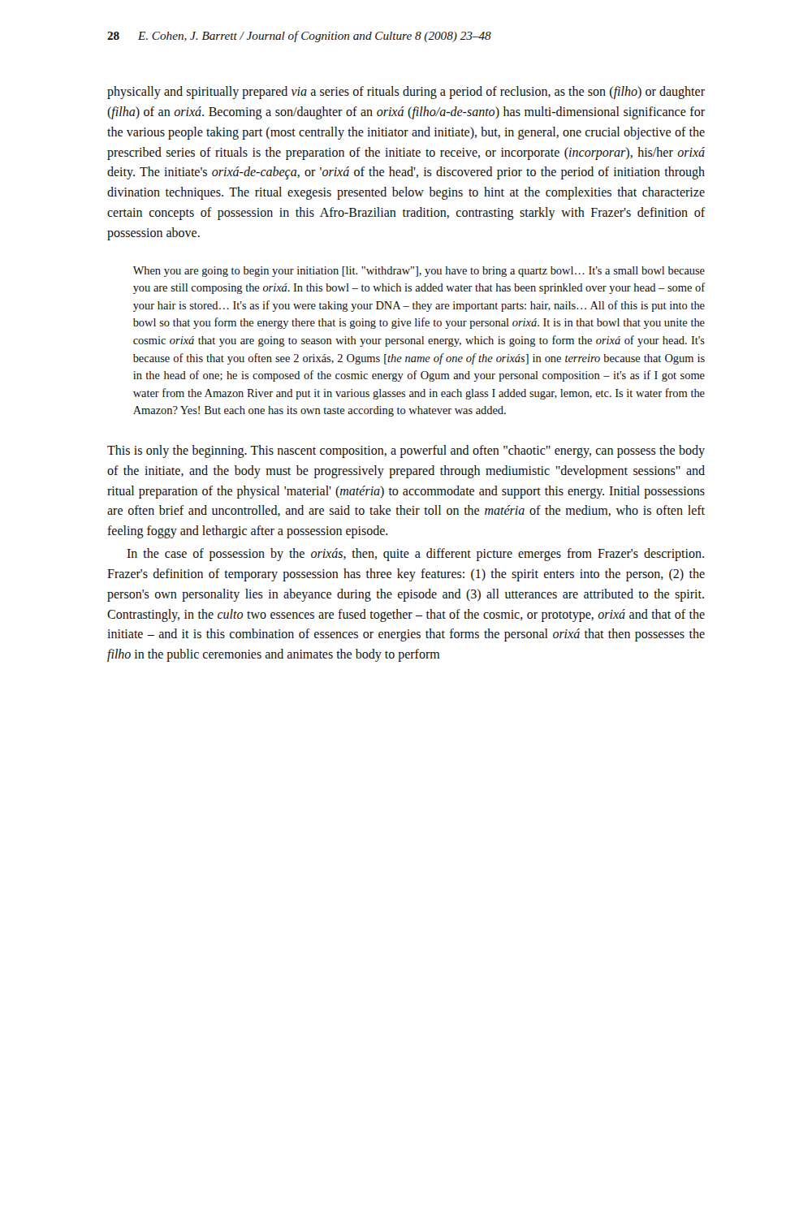28 E. Cohen, J. Barrett / Journal of Cognition and Culture 8 (2008) 23–48
physically and spiritually prepared via a series of rituals during a period of reclusion, as the son (filho) or daughter (filha) of an orixá. Becoming a son/daughter of an orixá (filho/a-de-santo) has multi-dimensional significance for the various people taking part (most centrally the initiator and initiate), but, in general, one crucial objective of the prescribed series of rituals is the preparation of the initiate to receive, or incorporate (incorporar), his/her orixá deity. The initiate's orixá-de-cabeça, or 'orixá of the head', is discovered prior to the period of initiation through divination techniques. The ritual exegesis presented below begins to hint at the complexities that characterize certain concepts of possession in this Afro-Brazilian tradition, contrasting starkly with Frazer's definition of possession above.
When you are going to begin your initiation [lit. "withdraw"], you have to bring a quartz bowl… It's a small bowl because you are still composing the orixá. In this bowl – to which is added water that has been sprinkled over your head – some of your hair is stored… It's as if you were taking your DNA – they are important parts: hair, nails… All of this is put into the bowl so that you form the energy there that is going to give life to your personal orixá. It is in that bowl that you unite the cosmic orixá that you are going to season with your personal energy, which is going to form the orixá of your head. It's because of this that you often see 2 orixás, 2 Ogums [the name of one of the orixás] in one terreiro because that Ogum is in the head of one; he is composed of the cosmic energy of Ogum and your personal composition – it's as if I got some water from the Amazon River and put it in various glasses and in each glass I added sugar, lemon, etc. Is it water from the Amazon? Yes! But each one has its own taste according to whatever was added.
This is only the beginning. This nascent composition, a powerful and often "chaotic" energy, can possess the body of the initiate, and the body must be progressively prepared through mediumistic "development sessions" and ritual preparation of the physical 'material' (matéria) to accommodate and support this energy. Initial possessions are often brief and uncontrolled, and are said to take their toll on the matéria of the medium, who is often left feeling foggy and lethargic after a possession episode.
In the case of possession by the orixás, then, quite a different picture emerges from Frazer's description. Frazer's definition of temporary possession has three key features: (1) the spirit enters into the person, (2) the person's own personality lies in abeyance during the episode and (3) all utterances are attributed to the spirit. Contrastingly, in the culto two essences are fused together – that of the cosmic, or prototype, orixá and that of the initiate – and it is this combination of essences or energies that forms the personal orixá that then possesses the filho in the public ceremonies and animates the body to perform